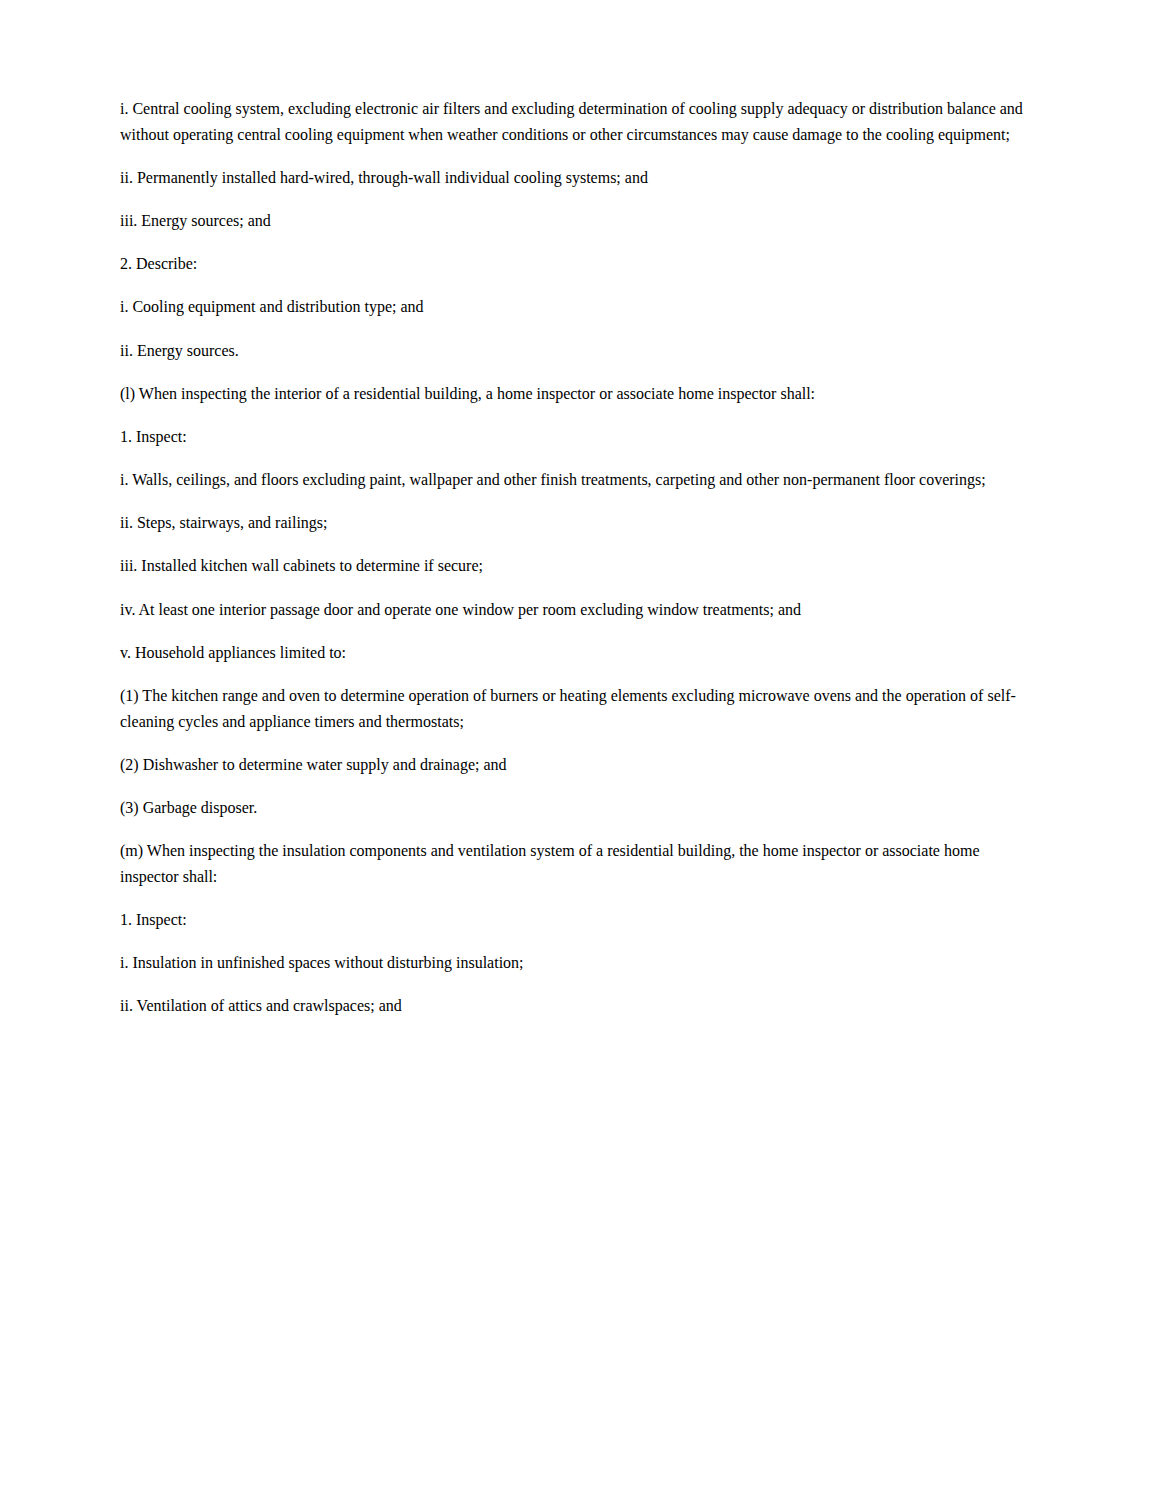i. Central cooling system, excluding electronic air filters and excluding determination of cooling supply adequacy or distribution balance and without operating central cooling equipment when weather conditions or other circumstances may cause damage to the cooling equipment;
ii. Permanently installed hard-wired, through-wall individual cooling systems; and
iii. Energy sources; and
2. Describe:
i. Cooling equipment and distribution type; and
ii. Energy sources.
(l) When inspecting the interior of a residential building, a home inspector or associate home inspector shall:
1. Inspect:
i. Walls, ceilings, and floors excluding paint, wallpaper and other finish treatments, carpeting and other non-permanent floor coverings;
ii. Steps, stairways, and railings;
iii. Installed kitchen wall cabinets to determine if secure;
iv. At least one interior passage door and operate one window per room excluding window treatments; and
v. Household appliances limited to:
(1) The kitchen range and oven to determine operation of burners or heating elements excluding microwave ovens and the operation of self-cleaning cycles and appliance timers and thermostats;
(2) Dishwasher to determine water supply and drainage; and
(3) Garbage disposer.
(m) When inspecting the insulation components and ventilation system of a residential building, the home inspector or associate home inspector shall:
1. Inspect:
i. Insulation in unfinished spaces without disturbing insulation;
ii. Ventilation of attics and crawlspaces; and